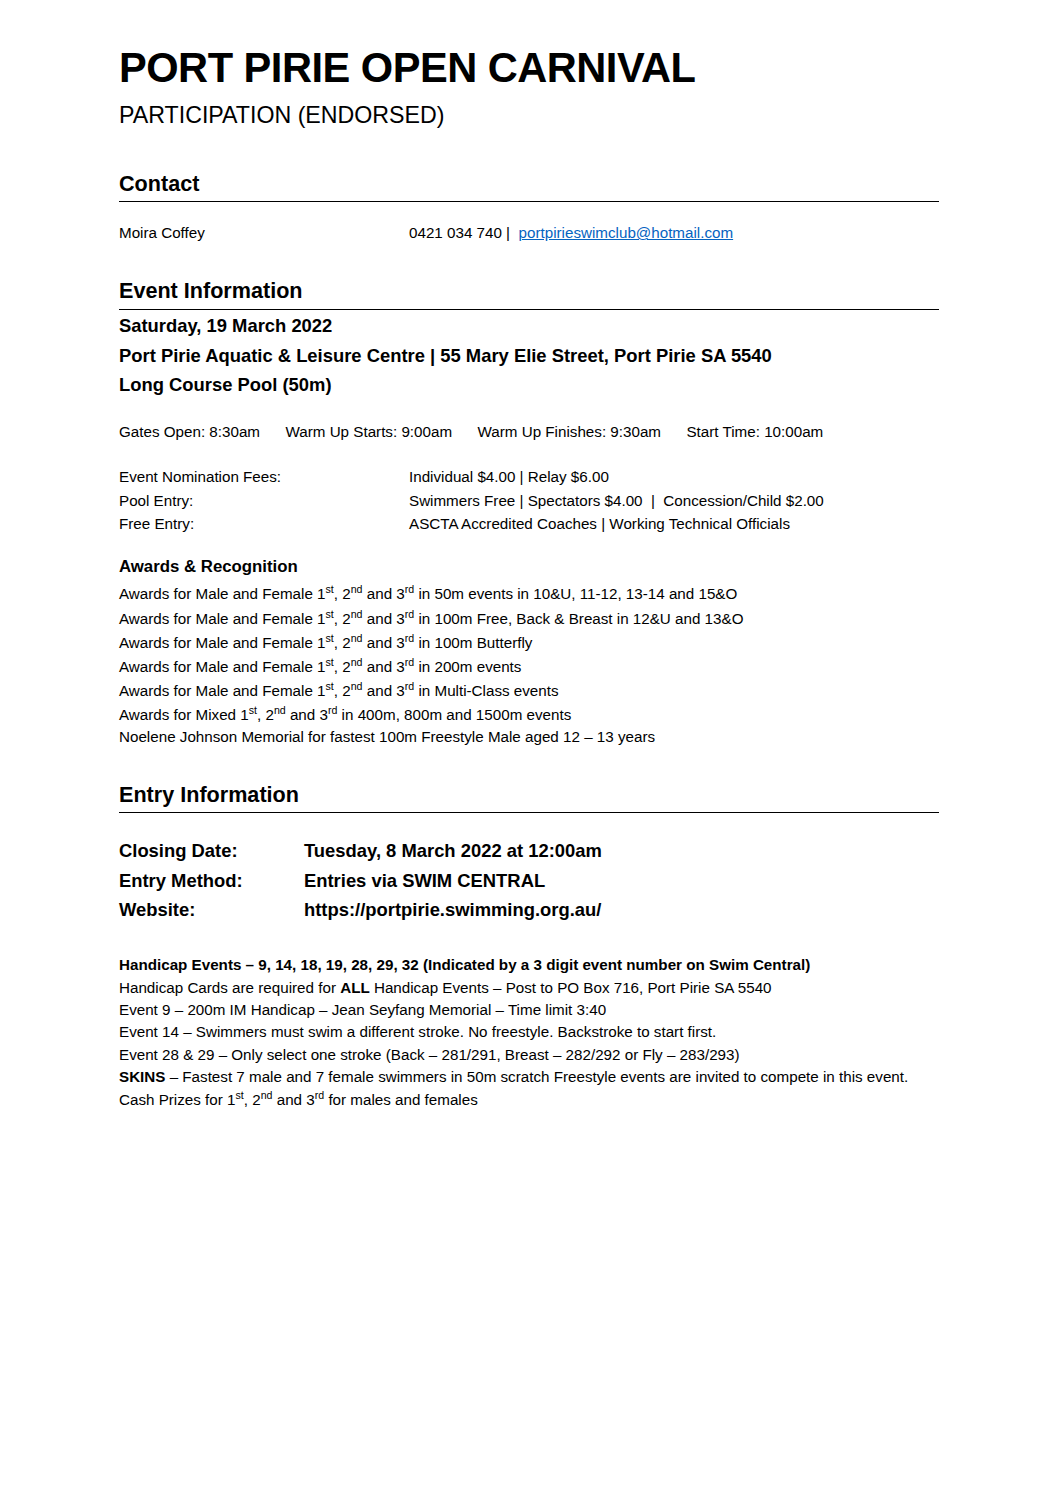PORT PIRIE OPEN CARNIVAL
PARTICIPATION (ENDORSED)
Contact
Moira Coffey
0421 034 740 | portpirieswimclub@hotmail.com
Event Information
Saturday, 19 March 2022
Port Pirie Aquatic & Leisure Centre | 55 Mary Elie Street, Port Pirie SA 5540
Long Course Pool (50m)
Gates Open: 8:30am Warm Up Starts: 9:00am Warm Up Finishes: 9:30am Start Time: 10:00am
| Event Nomination Fees: | Individual $4.00 / Relay $6.00 |
| Pool Entry: | Swimmers Free / Spectators $4.00 / Concession/Child $2.00 |
| Free Entry: | ASCTA Accredited Coaches / Working Technical Officials |
Awards & Recognition
Awards for Male and Female 1st, 2nd and 3rd in 50m events in 10&U, 11-12, 13-14 and 15&O
Awards for Male and Female 1st, 2nd and 3rd in 100m Free, Back & Breast in 12&U and 13&O
Awards for Male and Female 1st, 2nd and 3rd in 100m Butterfly
Awards for Male and Female 1st, 2nd and 3rd in 200m events
Awards for Male and Female 1st, 2nd and 3rd in Multi-Class events
Awards for Mixed 1st, 2nd and 3rd in 400m, 800m and 1500m events
Noelene Johnson Memorial for fastest 100m Freestyle Male aged 12 – 13 years
Entry Information
| Closing Date: | Tuesday, 8 March 2022 at 12:00am |
| Entry Method: | Entries via SWIM CENTRAL |
| Website: | https://portpirie.swimming.org.au/ |
Handicap Events – 9, 14, 18, 19, 28, 29, 32 (Indicated by a 3 digit event number on Swim Central)
Handicap Cards are required for ALL Handicap Events – Post to PO Box 716, Port Pirie SA 5540
Event 9 – 200m IM Handicap – Jean Seyfang Memorial – Time limit 3:40
Event 14 – Swimmers must swim a different stroke. No freestyle. Backstroke to start first.
Event 28 & 29 – Only select one stroke (Back – 281/291, Breast – 282/292 or Fly – 283/293)
SKINS – Fastest 7 male and 7 female swimmers in 50m scratch Freestyle events are invited to compete in this event. Cash Prizes for 1st, 2nd and 3rd for males and females